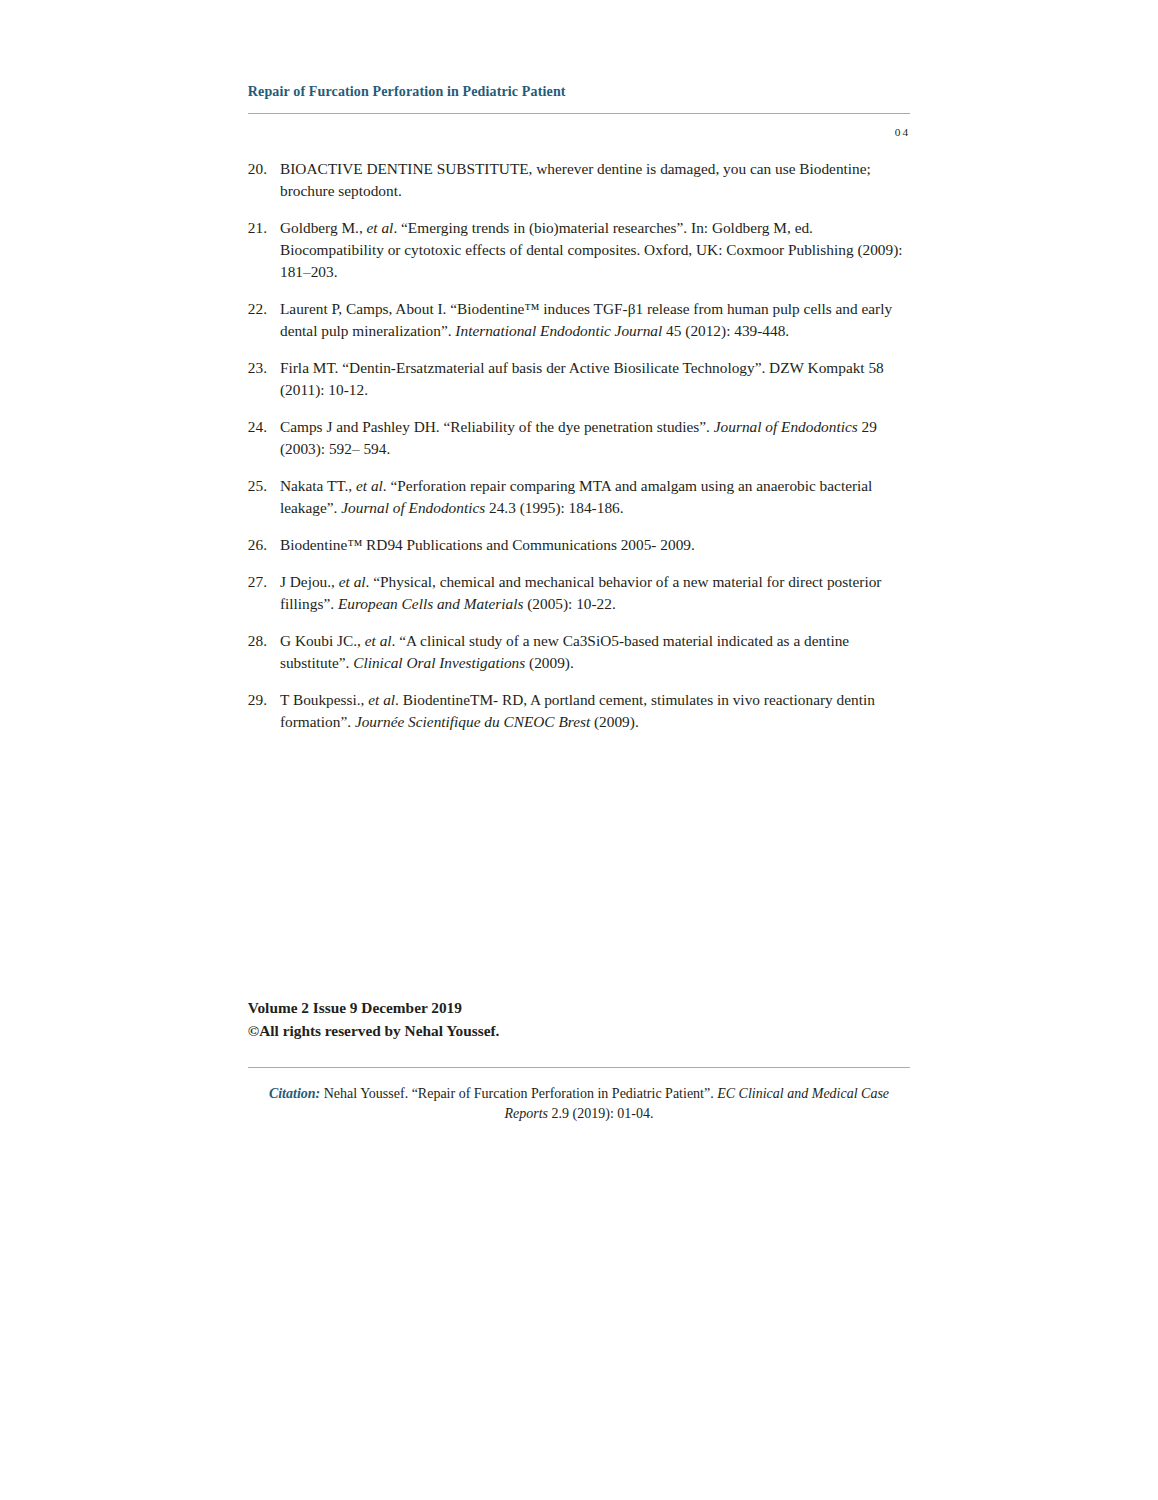Repair of Furcation Perforation in Pediatric Patient
04
20. BIOACTIVE DENTINE SUBSTITUTE, wherever dentine is damaged, you can use Biodentine; brochure septodont.
21. Goldberg M., et al. “Emerging trends in (bio)material researches”. In: Goldberg M, ed. Biocompatibility or cytotoxic effects of dental composites. Oxford, UK: Coxmoor Publishing (2009): 181–203.
22. Laurent P, Camps, About I. “Biodentine™ induces TGF-β1 release from human pulp cells and early dental pulp mineralization”. International Endodontic Journal 45 (2012): 439-448.
23. Firla MT. “Dentin-Ersatzmaterial auf basis der Active Biosilicate Technology”. DZW Kompakt 58 (2011): 10-12.
24. Camps J and Pashley DH. “Reliability of the dye penetration studies”. Journal of Endodontics 29 (2003): 592– 594.
25. Nakata TT., et al. “Perforation repair comparing MTA and amalgam using an anaerobic bacterial leakage”. Journal of Endodontics 24.3 (1995): 184-186.
26. Biodentine™ RD94 Publications and Communications 2005- 2009.
27. J Dejou., et al. “Physical, chemical and mechanical behavior of a new material for direct posterior fillings”. European Cells and Materials (2005): 10-22.
28. G Koubi JC., et al. “A clinical study of a new Ca3SiO5-based material indicated as a dentine substitute”. Clinical Oral Investigations (2009).
29. T Boukpessi., et al. BiodentineTM- RD, A portland cement, stimulates in vivo reactionary dentin formation”. Journée Scientifique du CNEOC Brest (2009).
Volume 2 Issue 9 December 2019
©All rights reserved by Nehal Youssef.
Citation: Nehal Youssef. “Repair of Furcation Perforation in Pediatric Patient”. EC Clinical and Medical Case Reports 2.9 (2019): 01-04.